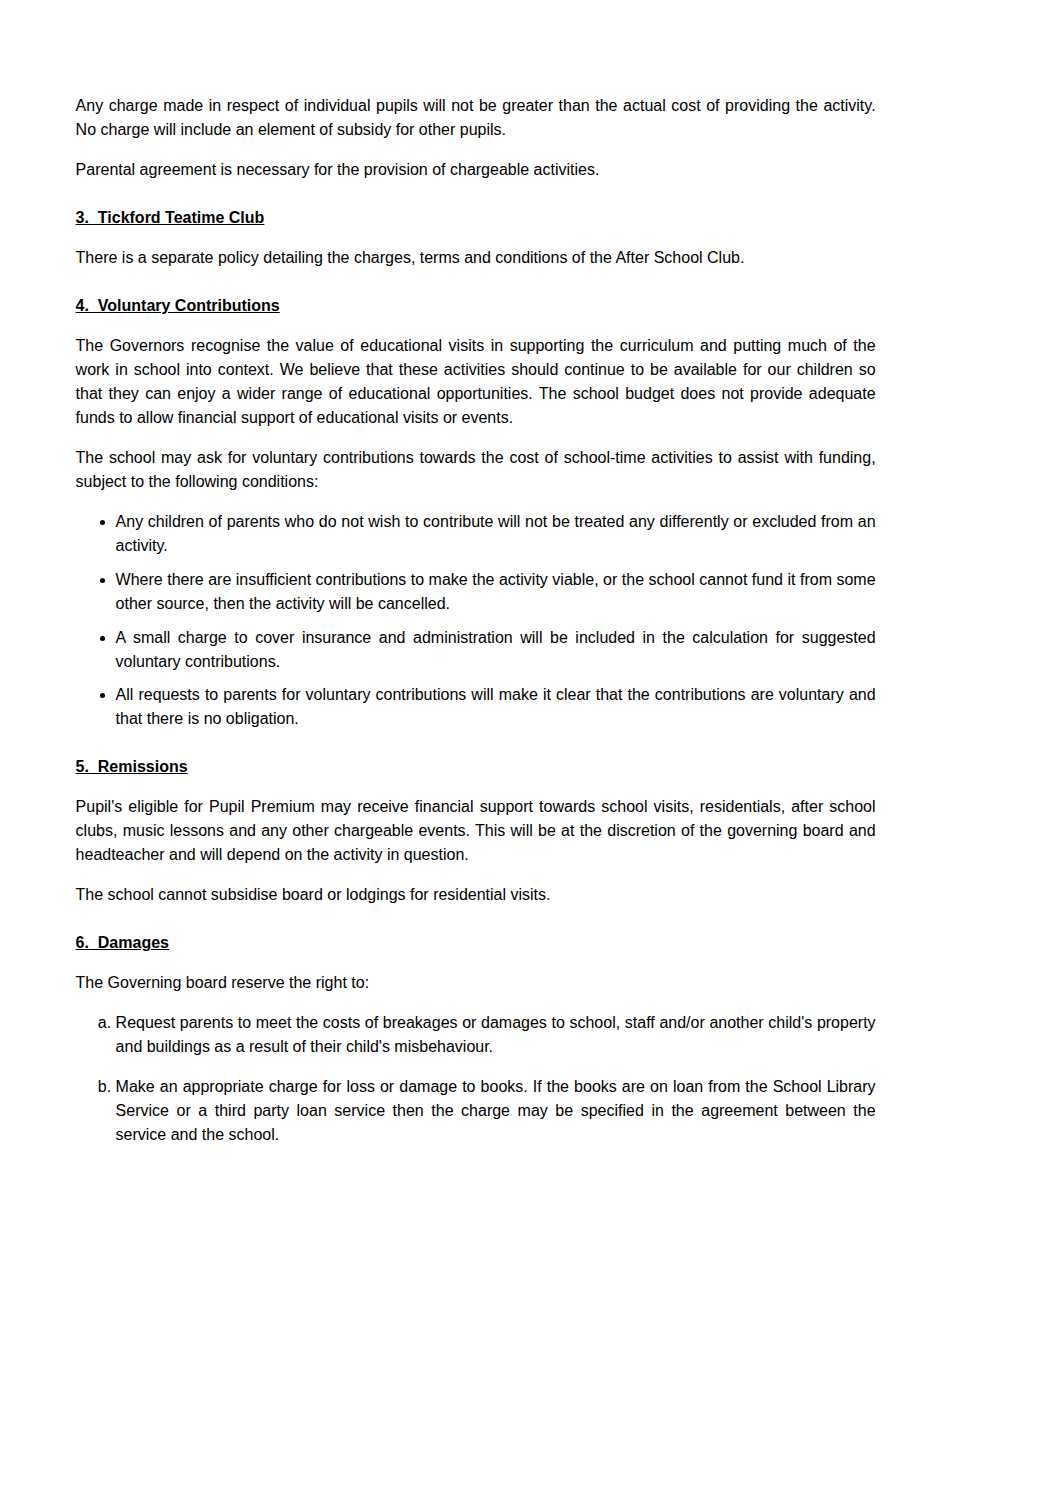Any charge made in respect of individual pupils will not be greater than the actual cost of providing the activity. No charge will include an element of subsidy for other pupils.
Parental agreement is necessary for the provision of chargeable activities.
3. Tickford Teatime Club
There is a separate policy detailing the charges, terms and conditions of the After School Club.
4. Voluntary Contributions
The Governors recognise the value of educational visits in supporting the curriculum and putting much of the work in school into context. We believe that these activities should continue to be available for our children so that they can enjoy a wider range of educational opportunities. The school budget does not provide adequate funds to allow financial support of educational visits or events.
The school may ask for voluntary contributions towards the cost of school-time activities to assist with funding, subject to the following conditions:
Any children of parents who do not wish to contribute will not be treated any differently or excluded from an activity.
Where there are insufficient contributions to make the activity viable, or the school cannot fund it from some other source, then the activity will be cancelled.
A small charge to cover insurance and administration will be included in the calculation for suggested voluntary contributions.
All requests to parents for voluntary contributions will make it clear that the contributions are voluntary and that there is no obligation.
5. Remissions
Pupil's eligible for Pupil Premium may receive financial support towards school visits, residentials, after school clubs, music lessons and any other chargeable events. This will be at the discretion of the governing board and headteacher and will depend on the activity in question.
The school cannot subsidise board or lodgings for residential visits.
6. Damages
The Governing board reserve the right to:
Request parents to meet the costs of breakages or damages to school, staff and/or another child's property and buildings as a result of their child's misbehaviour.
Make an appropriate charge for loss or damage to books. If the books are on loan from the School Library Service or a third party loan service then the charge may be specified in the agreement between the service and the school.